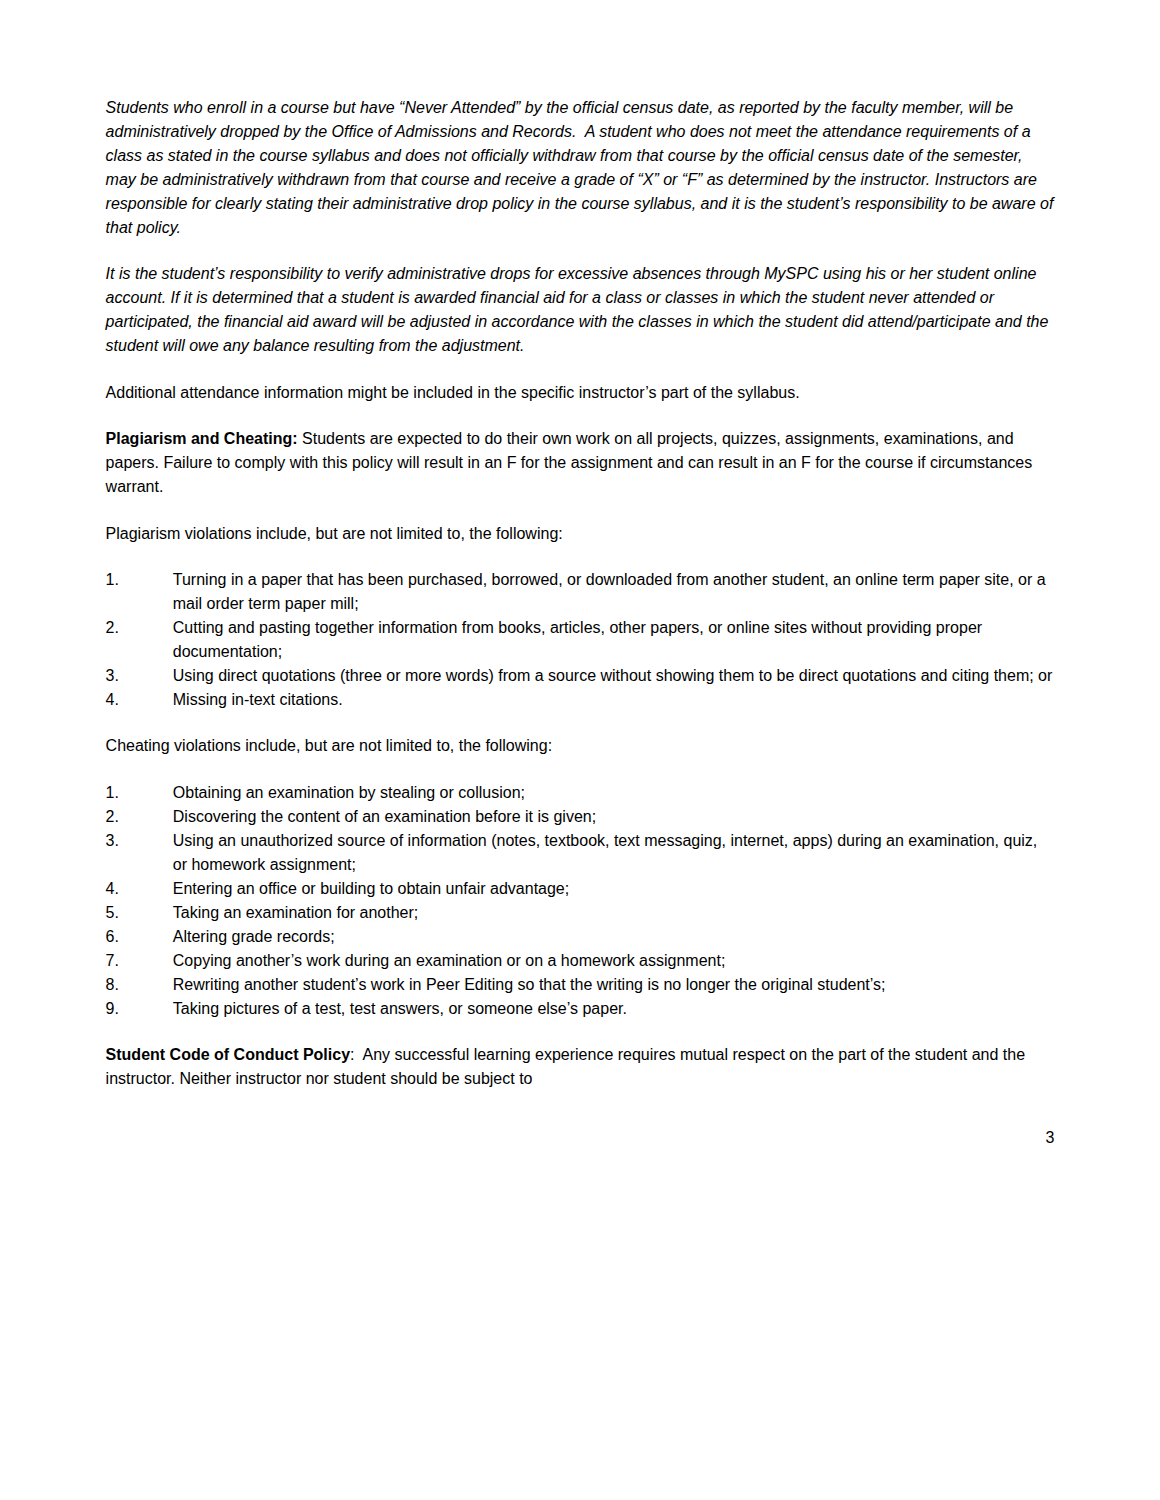Students who enroll in a course but have “Never Attended” by the official census date, as reported by the faculty member, will be administratively dropped by the Office of Admissions and Records. A student who does not meet the attendance requirements of a class as stated in the course syllabus and does not officially withdraw from that course by the official census date of the semester, may be administratively withdrawn from that course and receive a grade of “X” or “F” as determined by the instructor. Instructors are responsible for clearly stating their administrative drop policy in the course syllabus, and it is the student’s responsibility to be aware of that policy.
It is the student’s responsibility to verify administrative drops for excessive absences through MySPC using his or her student online account. If it is determined that a student is awarded financial aid for a class or classes in which the student never attended or participated, the financial aid award will be adjusted in accordance with the classes in which the student did attend/participate and the student will owe any balance resulting from the adjustment.
Additional attendance information might be included in the specific instructor’s part of the syllabus.
Plagiarism and Cheating: Students are expected to do their own work on all projects, quizzes, assignments, examinations, and papers. Failure to comply with this policy will result in an F for the assignment and can result in an F for the course if circumstances warrant.
Plagiarism violations include, but are not limited to, the following:
1. Turning in a paper that has been purchased, borrowed, or downloaded from another student, an online term paper site, or a mail order term paper mill;
2. Cutting and pasting together information from books, articles, other papers, or online sites without providing proper documentation;
3. Using direct quotations (three or more words) from a source without showing them to be direct quotations and citing them; or
4. Missing in-text citations.
Cheating violations include, but are not limited to, the following:
1. Obtaining an examination by stealing or collusion;
2. Discovering the content of an examination before it is given;
3. Using an unauthorized source of information (notes, textbook, text messaging, internet, apps) during an examination, quiz, or homework assignment;
4. Entering an office or building to obtain unfair advantage;
5. Taking an examination for another;
6. Altering grade records;
7. Copying another’s work during an examination or on a homework assignment;
8. Rewriting another student’s work in Peer Editing so that the writing is no longer the original student’s;
9. Taking pictures of a test, test answers, or someone else’s paper.
Student Code of Conduct Policy: Any successful learning experience requires mutual respect on the part of the student and the instructor. Neither instructor nor student should be subject to
3